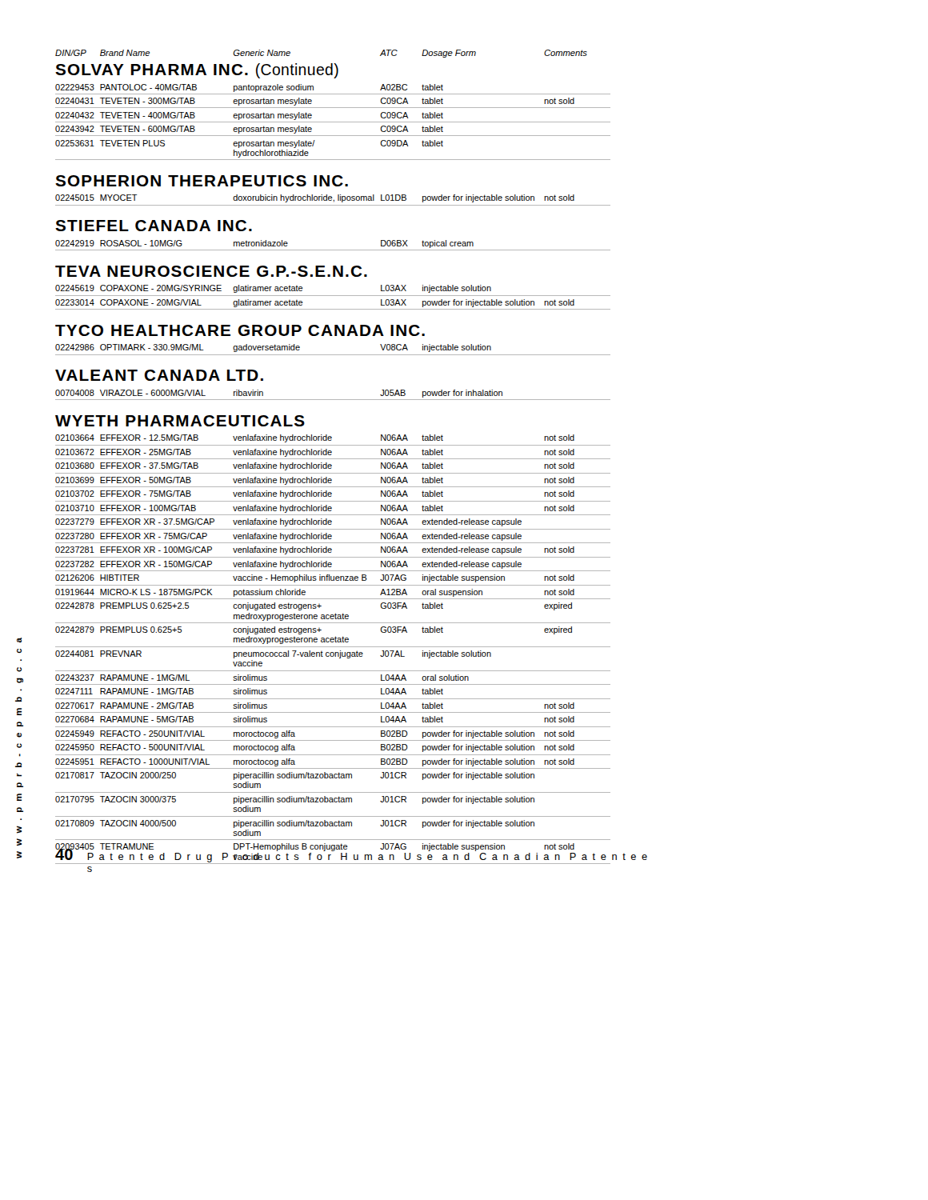w w w . p m p r b - c e p m b . g c . c a
| DIN/GP | Brand Name | Generic Name | ATC | Dosage Form | Comments |
| --- | --- | --- | --- | --- | --- |
| SOLVAY PHARMA INC. (Continued) |
| 02229453 | PANTOLOC - 40MG/TAB | pantoprazole sodium | A02BC | tablet | |
| 02240431 | TEVETEN - 300MG/TAB | eprosartan mesylate | C09CA | tablet | not sold |
| 02240432 | TEVETEN - 400MG/TAB | eprosartan mesylate | C09CA | tablet | |
| 02243942 | TEVETEN - 600MG/TAB | eprosartan mesylate | C09CA | tablet | |
| 02253631 | TEVETEN PLUS | eprosartan mesylate/ hydrochlorothiazide | C09DA | tablet | |
| SOPHERION THERAPEUTICS INC. |
| 02245015 | MYOCET | doxorubicin hydrochloride, liposomal | L01DB | powder for injectable solution | not sold |
| STIEFEL CANADA INC. |
| 02242919 | ROSASOL - 10MG/G | metronidazole | D06BX | topical cream | |
| TEVA NEUROSCIENCE G.P.-S.E.N.C. |
| 02245619 | COPAXONE - 20MG/SYRINGE | glatiramer acetate | L03AX | injectable solution | |
| 02233014 | COPAXONE - 20MG/VIAL | glatiramer acetate | L03AX | powder for injectable solution | not sold |
| TYCO HEALTHCARE GROUP CANADA INC. |
| 02242986 | OPTIMARK - 330.9MG/ML | gadoversetamide | V08CA | injectable solution | |
| VALEANT CANADA LTD. |
| 00704008 | VIRAZOLE - 6000MG/VIAL | ribavirin | J05AB | powder for inhalation | |
| WYETH PHARMACEUTICALS |
| 02103664 | EFFEXOR - 12.5MG/TAB | venlafaxine hydrochloride | N06AA | tablet | not sold |
| 02103672 | EFFEXOR - 25MG/TAB | venlafaxine hydrochloride | N06AA | tablet | not sold |
| 02103680 | EFFEXOR - 37.5MG/TAB | venlafaxine hydrochloride | N06AA | tablet | not sold |
| 02103699 | EFFEXOR - 50MG/TAB | venlafaxine hydrochloride | N06AA | tablet | not sold |
| 02103702 | EFFEXOR - 75MG/TAB | venlafaxine hydrochloride | N06AA | tablet | not sold |
| 02103710 | EFFEXOR - 100MG/TAB | venlafaxine hydrochloride | N06AA | tablet | not sold |
| 02237279 | EFFEXOR XR - 37.5MG/CAP | venlafaxine hydrochloride | N06AA | extended-release capsule | |
| 02237280 | EFFEXOR XR - 75MG/CAP | venlafaxine hydrochloride | N06AA | extended-release capsule | |
| 02237281 | EFFEXOR XR - 100MG/CAP | venlafaxine hydrochloride | N06AA | extended-release capsule | not sold |
| 02237282 | EFFEXOR XR - 150MG/CAP | venlafaxine hydrochloride | N06AA | extended-release capsule | |
| 02126206 | HIBTITER | vaccine - Hemophilus influenzae B | J07AG | injectable suspension | not sold |
| 01919644 | MICRO-K LS - 1875MG/PCK | potassium chloride | A12BA | oral suspension | not sold |
| 02242878 | PREMPLUS 0.625+2.5 | conjugated estrogens+ medroxyprogesterone acetate | G03FA | tablet | expired |
| 02242879 | PREMPLUS 0.625+5 | conjugated estrogens+ medroxyprogesterone acetate | G03FA | tablet | expired |
| 02244081 | PREVNAR | pneumococcal 7-valent conjugate vaccine | J07AL | injectable solution | |
| 02243237 | RAPAMUNE - 1MG/ML | sirolimus | L04AA | oral solution | |
| 02247111 | RAPAMUNE - 1MG/TAB | sirolimus | L04AA | tablet | |
| 02270617 | RAPAMUNE - 2MG/TAB | sirolimus | L04AA | tablet | not sold |
| 02270684 | RAPAMUNE - 5MG/TAB | sirolimus | L04AA | tablet | not sold |
| 02245949 | REFACTO - 250UNIT/VIAL | moroctocog alfa | B02BD | powder for injectable solution | not sold |
| 02245950 | REFACTO - 500UNIT/VIAL | moroctocog alfa | B02BD | powder for injectable solution | not sold |
| 02245951 | REFACTO - 1000UNIT/VIAL | moroctocog alfa | B02BD | powder for injectable solution | not sold |
| 02170817 | TAZOCIN 2000/250 | piperacillin sodium/tazobactam sodium | J01CR | powder for injectable solution | |
| 02170795 | TAZOCIN 3000/375 | piperacillin sodium/tazobactam sodium | J01CR | powder for injectable solution | |
| 02170809 | TAZOCIN 4000/500 | piperacillin sodium/tazobactam sodium | J01CR | powder for injectable solution | |
| 02093405 | TETRAMUNE | DPT-Hemophilus B conjugate vaccine | J07AG | injectable suspension | not sold |
40 P a t e n t e d D r u g P r o d u c t s f o r H u m a n U s e a n d C a n a d i a n P a t e n t e e s